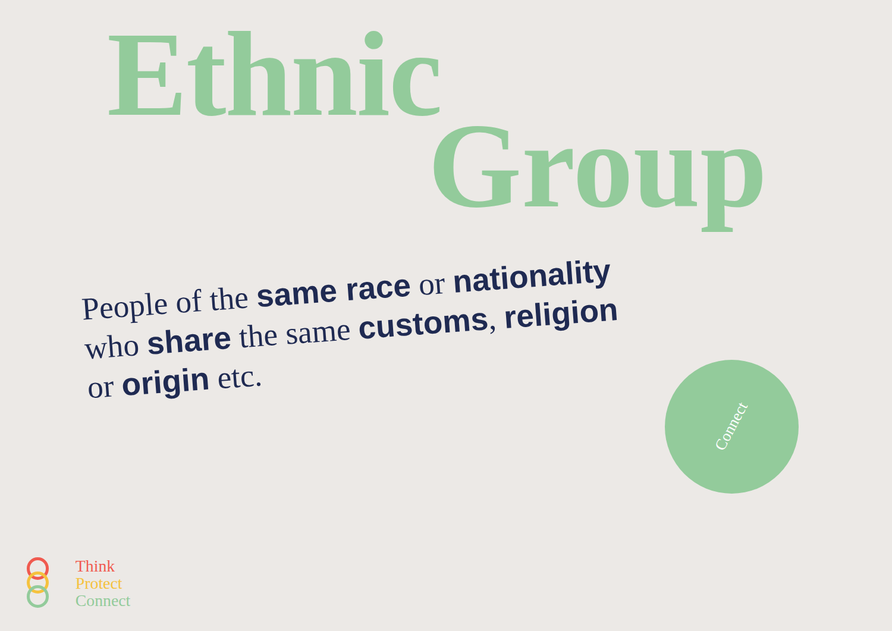Ethnic Group
People of the same race or nationality who share the same customs, religion or origin etc.
Connect
Think Protect Connect